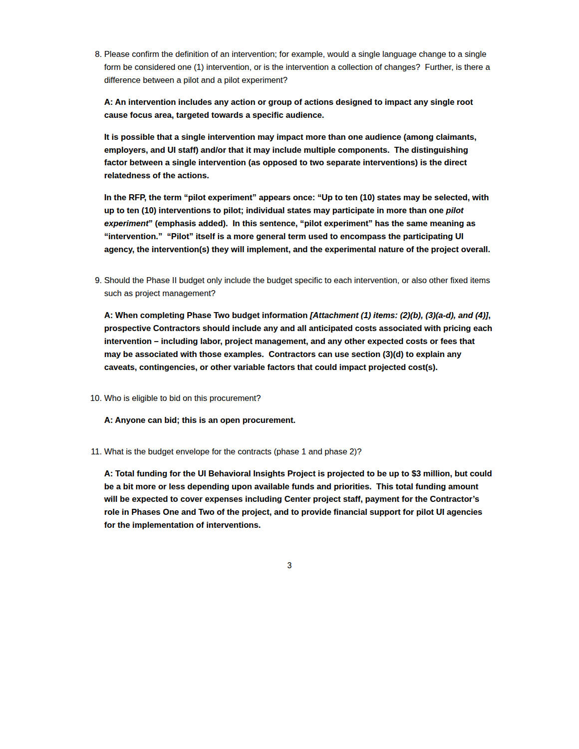Please confirm the definition of an intervention; for example, would a single language change to a single form be considered one (1) intervention, or is the intervention a collection of changes? Further, is there a difference between a pilot and a pilot experiment?
A: An intervention includes any action or group of actions designed to impact any single root cause focus area, targeted towards a specific audience.
It is possible that a single intervention may impact more than one audience (among claimants, employers, and UI staff) and/or that it may include multiple components. The distinguishing factor between a single intervention (as opposed to two separate interventions) is the direct relatedness of the actions.
In the RFP, the term “pilot experiment” appears once: “Up to ten (10) states may be selected, with up to ten (10) interventions to pilot; individual states may participate in more than one pilot experiment” (emphasis added). In this sentence, “pilot experiment” has the same meaning as “intervention.” “Pilot” itself is a more general term used to encompass the participating UI agency, the intervention(s) they will implement, and the experimental nature of the project overall.
Should the Phase II budget only include the budget specific to each intervention, or also other fixed items such as project management?
A: When completing Phase Two budget information [Attachment (1) items: (2)(b), (3)(a-d), and (4)], prospective Contractors should include any and all anticipated costs associated with pricing each intervention – including labor, project management, and any other expected costs or fees that may be associated with those examples. Contractors can use section (3)(d) to explain any caveats, contingencies, or other variable factors that could impact projected cost(s).
Who is eligible to bid on this procurement?
A: Anyone can bid; this is an open procurement.
What is the budget envelope for the contracts (phase 1 and phase 2)?
A: Total funding for the UI Behavioral Insights Project is projected to be up to $3 million, but could be a bit more or less depending upon available funds and priorities. This total funding amount will be expected to cover expenses including Center project staff, payment for the Contractor’s role in Phases One and Two of the project, and to provide financial support for pilot UI agencies for the implementation of interventions.
3